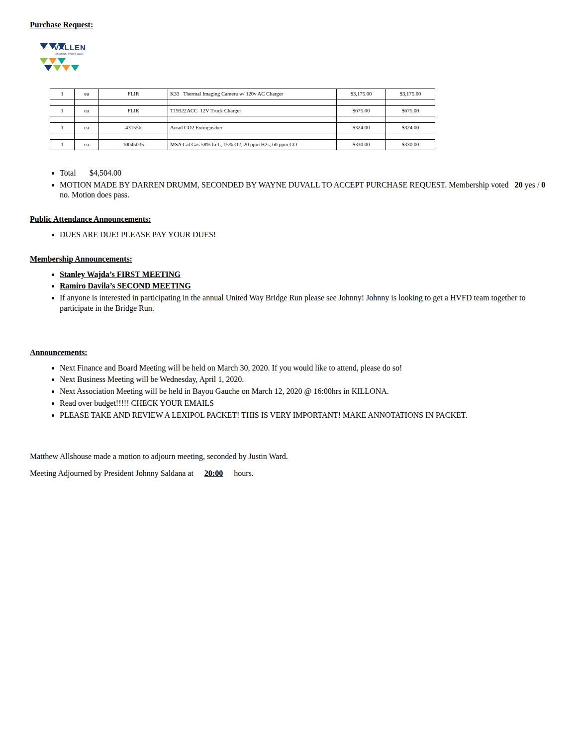Purchase Request:
VALLEN Innovation. Proven value.
| 1 | ea | FLIR | K33 Thermal Imaging Camera w/ 120v AC Charger | $3,175.00 | $3,175.00 |
| 1 | ea | FLIR | T19322ACC 12V Truck Charger | $675.00 | $675.00 |
| 1 | ea | 431556 | Ansul CO2 Extingusiher | $324.00 | $324.00 |
| 1 | ea | 10045035 | MSA Cal Gas 58% LeL, 15% O2, 20 ppm H2s, 60 ppm CO | $330.00 | $330.00 |
Total$4,504.00
MOTION MADE BY DARREN DRUMM, SECONDED BY WAYNE DUVALL TO ACCEPT PURCHASE REQUEST. Membership voted 20 yes / 0 no. Motion does pass.
Public Attendance Announcements:
DUES ARE DUE! PLEASE PAY YOUR DUES!
Membership Announcements:
Stanley Wajda’s FIRST MEETING
Ramiro Davila’s SECOND MEETING
If anyone is interested in participating in the annual United Way Bridge Run please see Johnny! Johnny is looking to get a HVFD team together to participate in the Bridge Run.
Announcements:
Next Finance and Board Meeting will be held on March 30, 2020. If you would like to attend, please do so!
Next Business Meeting will be Wednesday, April 1, 2020.
Next Association Meeting will be held in Bayou Gauche on March 12, 2020 @ 16:00hrs in KILLONA.
Read over budget!!!!! CHECK YOUR EMAILS
PLEASE TAKE AND REVIEW A LEXIPOL PACKET! THIS IS VERY IMPORTANT! MAKE ANNOTATIONS IN PACKET.
Matthew Allshouse made a motion to adjourn meeting, seconded by Justin Ward.
Meeting Adjourned by President Johnny Saldana at 20:00 hours.